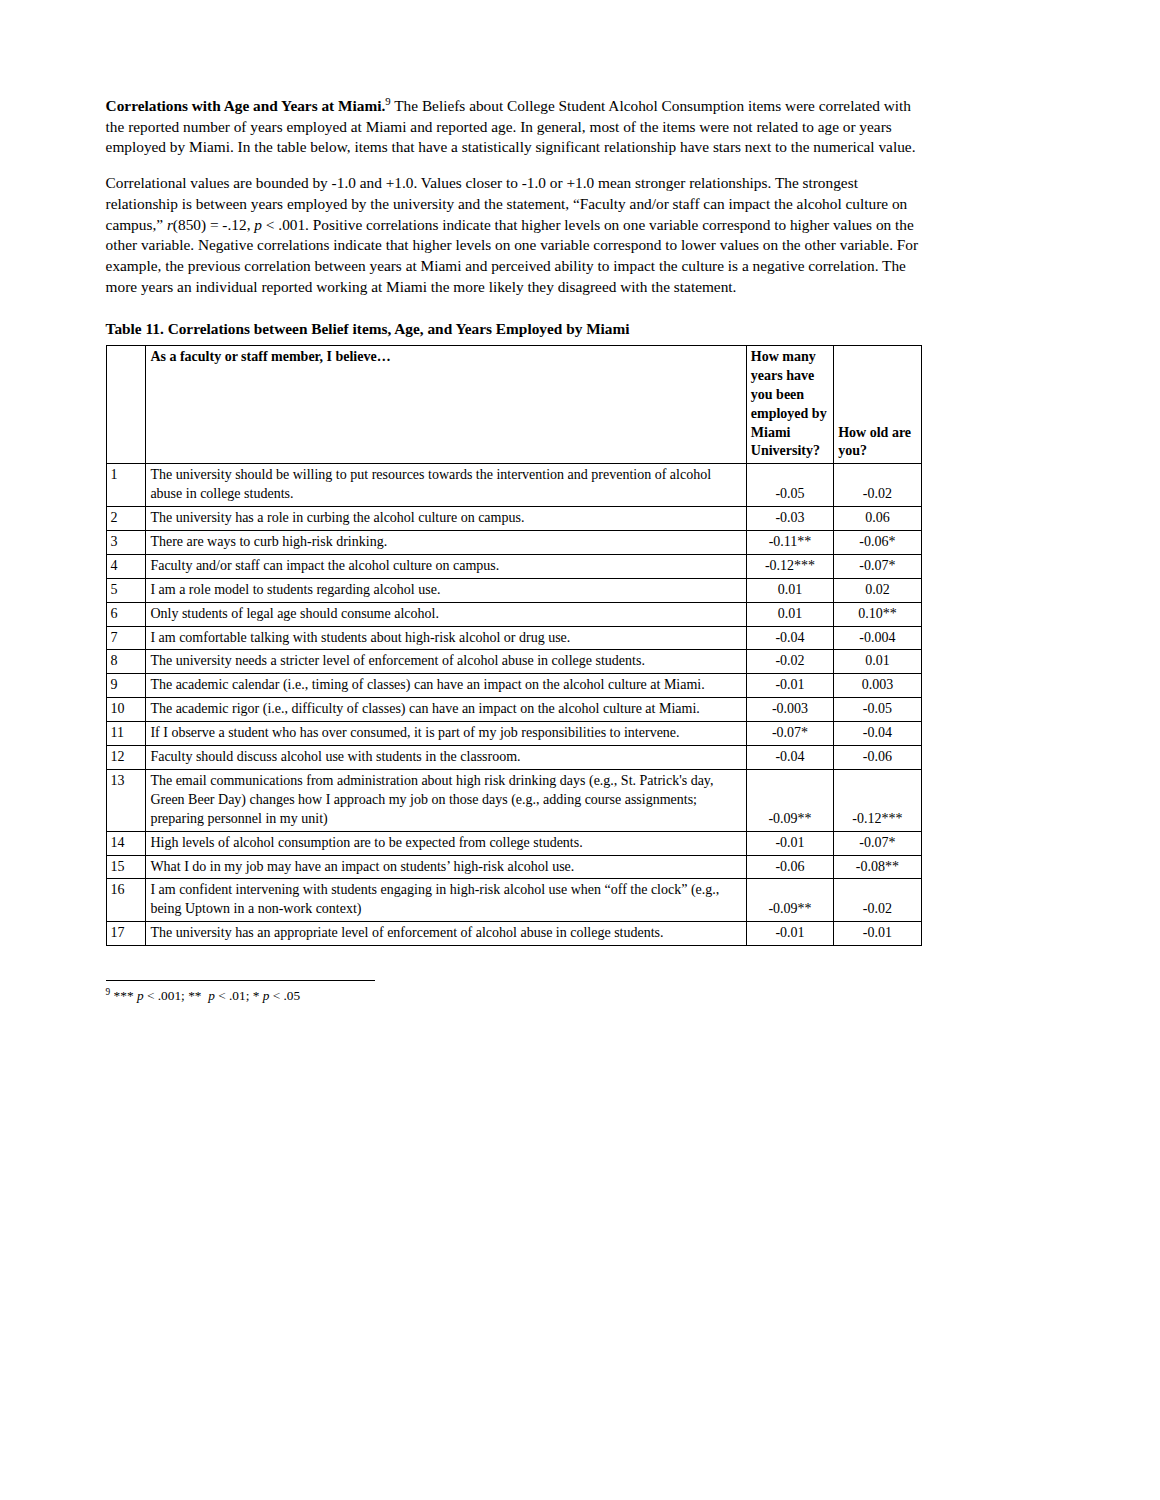Correlations with Age and Years at Miami.9 The Beliefs about College Student Alcohol Consumption items were correlated with the reported number of years employed at Miami and reported age. In general, most of the items were not related to age or years employed by Miami. In the table below, items that have a statistically significant relationship have stars next to the numerical value.
Correlational values are bounded by -1.0 and +1.0. Values closer to -1.0 or +1.0 mean stronger relationships. The strongest relationship is between years employed by the university and the statement, “Faculty and/or staff can impact the alcohol culture on campus,” r(850) = -.12, p < .001. Positive correlations indicate that higher levels on one variable correspond to higher values on the other variable. Negative correlations indicate that higher levels on one variable correspond to lower values on the other variable. For example, the previous correlation between years at Miami and perceived ability to impact the culture is a negative correlation. The more years an individual reported working at Miami the more likely they disagreed with the statement.
Table 11. Correlations between Belief items, Age, and Years Employed by Miami
| | As a faculty or staff member, I believe… | How many years have you been employed by Miami University? | How old are you? |
| --- | --- | --- | --- |
| 1 | The university should be willing to put resources towards the intervention and prevention of alcohol abuse in college students. | -0.05 | -0.02 |
| 2 | The university has a role in curbing the alcohol culture on campus. | -0.03 | 0.06 |
| 3 | There are ways to curb high-risk drinking. | -0.11** | -0.06* |
| 4 | Faculty and/or staff can impact the alcohol culture on campus. | -0.12*** | -0.07* |
| 5 | I am a role model to students regarding alcohol use. | 0.01 | 0.02 |
| 6 | Only students of legal age should consume alcohol. | 0.01 | 0.10** |
| 7 | I am comfortable talking with students about high-risk alcohol or drug use. | -0.04 | -0.004 |
| 8 | The university needs a stricter level of enforcement of alcohol abuse in college students. | -0.02 | 0.01 |
| 9 | The academic calendar (i.e., timing of classes) can have an impact on the alcohol culture at Miami. | -0.01 | 0.003 |
| 10 | The academic rigor (i.e., difficulty of classes) can have an impact on the alcohol culture at Miami. | -0.003 | -0.05 |
| 11 | If I observe a student who has over consumed, it is part of my job responsibilities to intervene. | -0.07* | -0.04 |
| 12 | Faculty should discuss alcohol use with students in the classroom. | -0.04 | -0.06 |
| 13 | The email communications from administration about high risk drinking days (e.g., St. Patrick's day, Green Beer Day) changes how I approach my job on those days (e.g., adding course assignments; preparing personnel in my unit) | -0.09** | -0.12*** |
| 14 | High levels of alcohol consumption are to be expected from college students. | -0.01 | -0.07* |
| 15 | What I do in my job may have an impact on students’ high-risk alcohol use. | -0.06 | -0.08** |
| 16 | I am confident intervening with students engaging in high-risk alcohol use when “off the clock” (e.g., being Uptown in a non-work context) | -0.09** | -0.02 |
| 17 | The university has an appropriate level of enforcement of alcohol abuse in college students. | -0.01 | -0.01 |
9 *** p < .001; ** p < .01; * p < .05